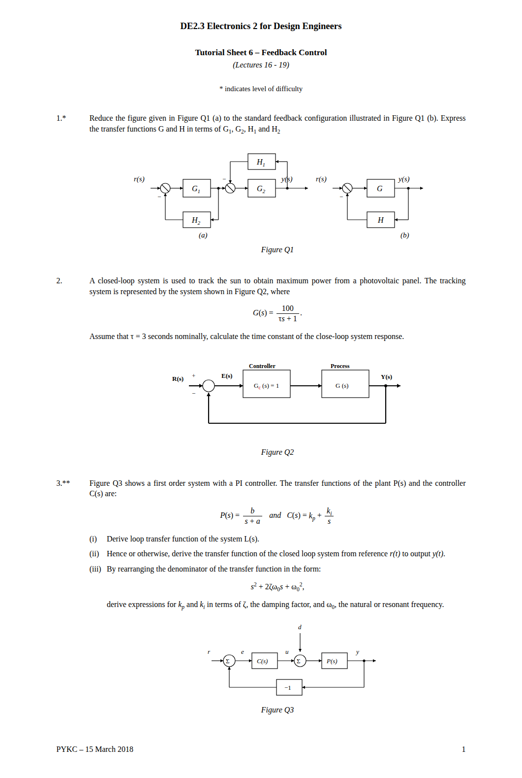DE2.3 Electronics 2 for Design Engineers
Tutorial Sheet 6 – Feedback Control
(Lectures 16 - 19)
* indicates level of difficulty
1.*
Reduce the figure given in Figure Q1 (a) to the standard feedback configuration illustrated in Figure Q1 (b). Express the transfer functions G and H in terms of G1, G2, H1 and H2
r(s) − G1 − G2 y(s) H1 H2 (a) r(s) − G y(s) H (b)
Figure Q1
2.
A closed-loop system is used to track the sun to obtain maximum power from a photovoltaic panel. The tracking system is represented by the system shown in Figure Q2, where
G(s) = 100 τs + 1 .
Assume that τ = 3 seconds nominally, calculate the time constant of the close-loop system response.
R(s) + − E(s) Controller Gc (s) = 1 Process G (s) Y(s)
Figure Q2
3.**
Figure Q3 shows a first order system with a PI controller. The transfer functions of the plant P(s) and the controller C(s) are:
P(s) = b s + a and C(s) = kp + ki s
(i) Derive loop transfer function of the system L(s).
(ii) Hence or otherwise, derive the transfer function of the closed loop system from reference r(t) to output y(t).
(iii) By rearranging the denominator of the transfer function in the form:
s2 + 2ζω0s + ω02,
derive expressions for kp and ki in terms of ζ, the damping factor, and ω0, the natural or resonant frequency.
r Σ e C(s) u Σ d P(s) y −1
Figure Q3
PYKC – 15 March 2018 1